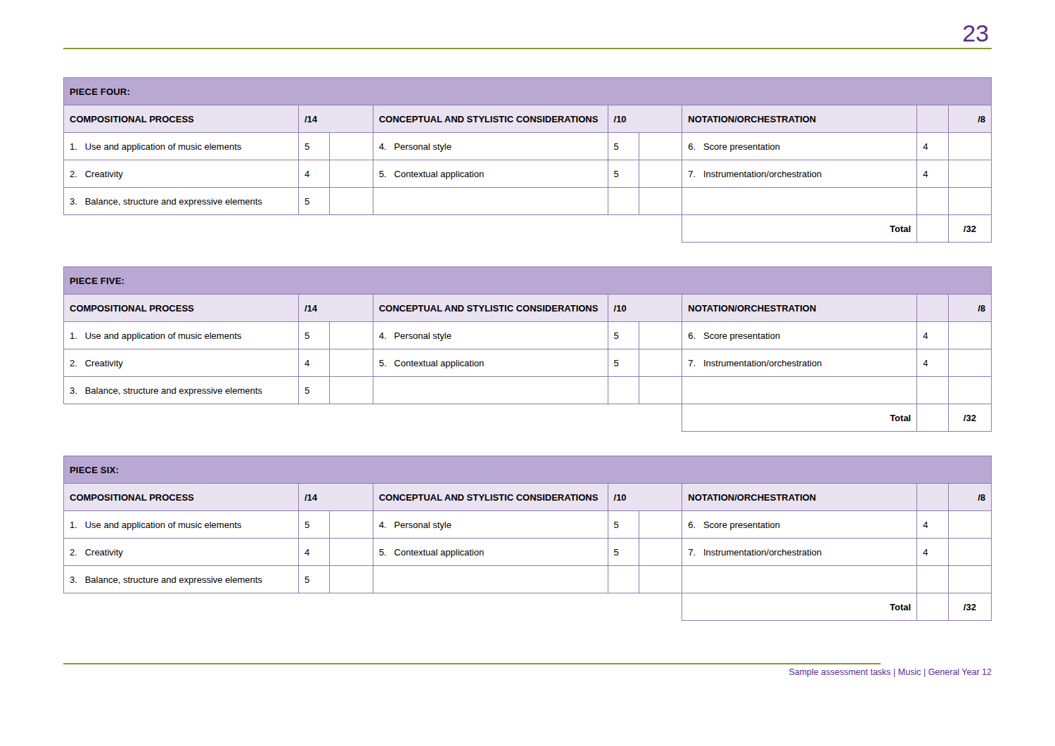23
| PIECE FOUR: |
| COMPOSITIONAL PROCESS | /14 | CONCEPTUAL AND STYLISTIC CONSIDERATIONS | /10 | NOTATION/ORCHESTRATION | | /8 |
| 1. Use and application of music elements | 5 | | 4. Personal style | 5 | | 6. Score presentation | 4 | |
| 2. Creativity | 4 | | 5. Contextual application | 5 | | 7. Instrumentation/orchestration | 4 | |
| 3. Balance, structure and expressive elements | 5 | | | | | | | |
| | | | | | | Total | | /32 |
| PIECE FIVE: |
| COMPOSITIONAL PROCESS | /14 | CONCEPTUAL AND STYLISTIC CONSIDERATIONS | /10 | NOTATION/ORCHESTRATION | | /8 |
| 1. Use and application of music elements | 5 | | 4. Personal style | 5 | | 6. Score presentation | 4 | |
| 2. Creativity | 4 | | 5. Contextual application | 5 | | 7. Instrumentation/orchestration | 4 | |
| 3. Balance, structure and expressive elements | 5 | | | | | | | |
| | | | | | | Total | | /32 |
| PIECE SIX: |
| COMPOSITIONAL PROCESS | /14 | CONCEPTUAL AND STYLISTIC CONSIDERATIONS | /10 | NOTATION/ORCHESTRATION | | /8 |
| 1. Use and application of music elements | 5 | | 4. Personal style | 5 | | 6. Score presentation | 4 | |
| 2. Creativity | 4 | | 5. Contextual application | 5 | | 7. Instrumentation/orchestration | 4 | |
| 3. Balance, structure and expressive elements | 5 | | | | | | | |
| | | | | | | Total | | /32 |
Sample assessment tasks | Music | General Year 12